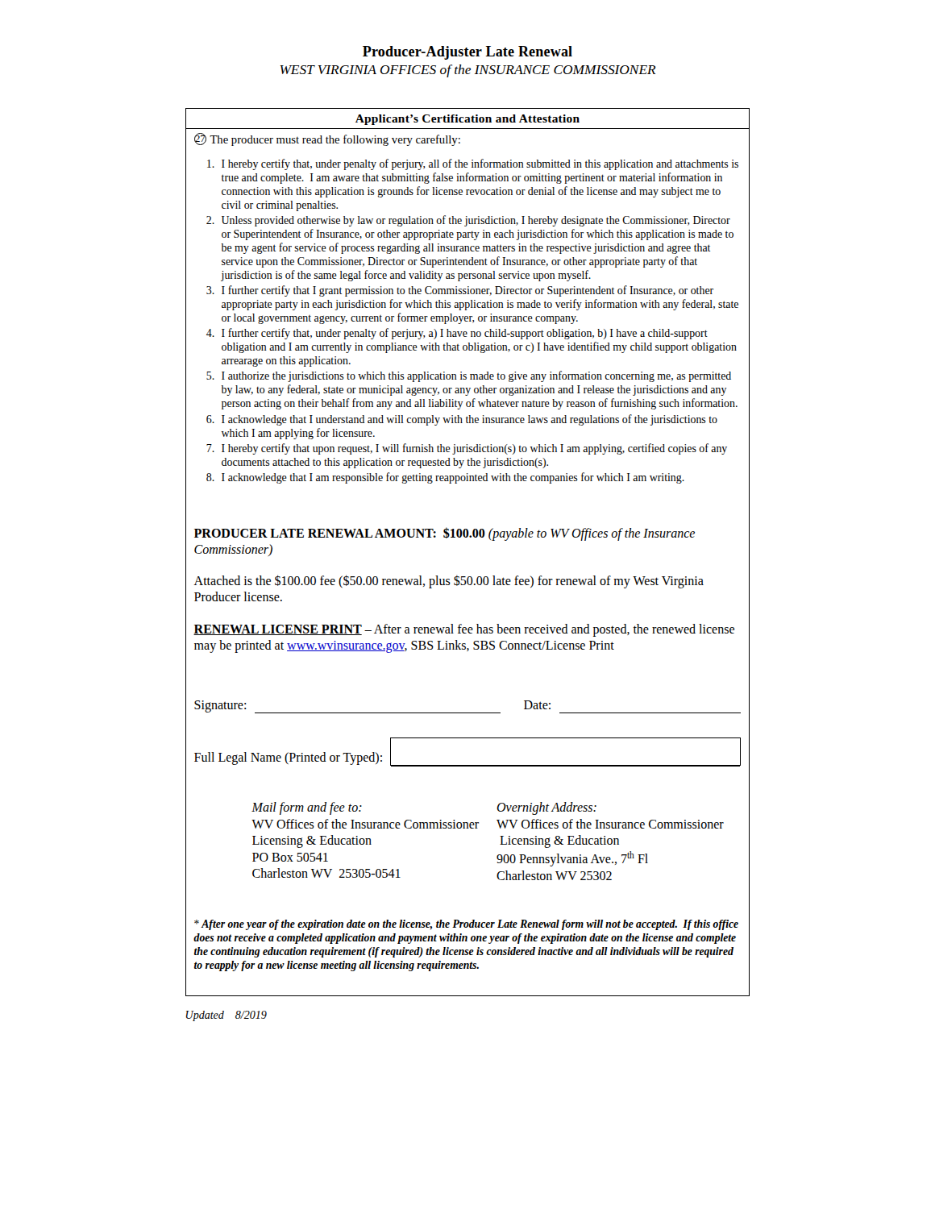Producer-Adjuster Late Renewal
WEST VIRGINIA OFFICES of the INSURANCE COMMISSIONER
Applicant’s Certification and Attestation
27 The producer must read the following very carefully:
I hereby certify that, under penalty of perjury, all of the information submitted in this application and attachments is true and complete. I am aware that submitting false information or omitting pertinent or material information in connection with this application is grounds for license revocation or denial of the license and may subject me to civil or criminal penalties.
Unless provided otherwise by law or regulation of the jurisdiction, I hereby designate the Commissioner, Director or Superintendent of Insurance, or other appropriate party in each jurisdiction for which this application is made to be my agent for service of process regarding all insurance matters in the respective jurisdiction and agree that service upon the Commissioner, Director or Superintendent of Insurance, or other appropriate party of that jurisdiction is of the same legal force and validity as personal service upon myself.
I further certify that I grant permission to the Commissioner, Director or Superintendent of Insurance, or other appropriate party in each jurisdiction for which this application is made to verify information with any federal, state or local government agency, current or former employer, or insurance company.
I further certify that, under penalty of perjury, a) I have no child-support obligation, b) I have a child-support obligation and I am currently in compliance with that obligation, or c) I have identified my child support obligation arrearage on this application.
I authorize the jurisdictions to which this application is made to give any information concerning me, as permitted by law, to any federal, state or municipal agency, or any other organization and I release the jurisdictions and any person acting on their behalf from any and all liability of whatever nature by reason of furnishing such information.
I acknowledge that I understand and will comply with the insurance laws and regulations of the jurisdictions to which I am applying for licensure.
I hereby certify that upon request, I will furnish the jurisdiction(s) to which I am applying, certified copies of any documents attached to this application or requested by the jurisdiction(s).
I acknowledge that I am responsible for getting reappointed with the companies for which I am writing.
PRODUCER LATE RENEWAL AMOUNT: $100.00 (payable to WV Offices of the Insurance Commissioner)
Attached is the $100.00 fee ($50.00 renewal, plus $50.00 late fee) for renewal of my West Virginia Producer license.
RENEWAL LICENSE PRINT – After a renewal fee has been received and posted, the renewed license may be printed at www.wvinsurance.gov, SBS Links, SBS Connect/License Print
Signature: Date:
Full Legal Name (Printed or Typed):
Mail form and fee to:
WV Offices of the Insurance Commissioner
Licensing & Education
PO Box 50541
Charleston WV 25305-0541
Overnight Address:
WV Offices of the Insurance Commissioner
Licensing & Education
900 Pennsylvania Ave., 7th Fl
Charleston WV 25302
* After one year of the expiration date on the license, the Producer Late Renewal form will not be accepted. If this office does not receive a completed application and payment within one year of the expiration date on the license and complete the continuing education requirement (if required) the license is considered inactive and all individuals will be required to reapply for a new license meeting all licensing requirements.
Updated 8/2019